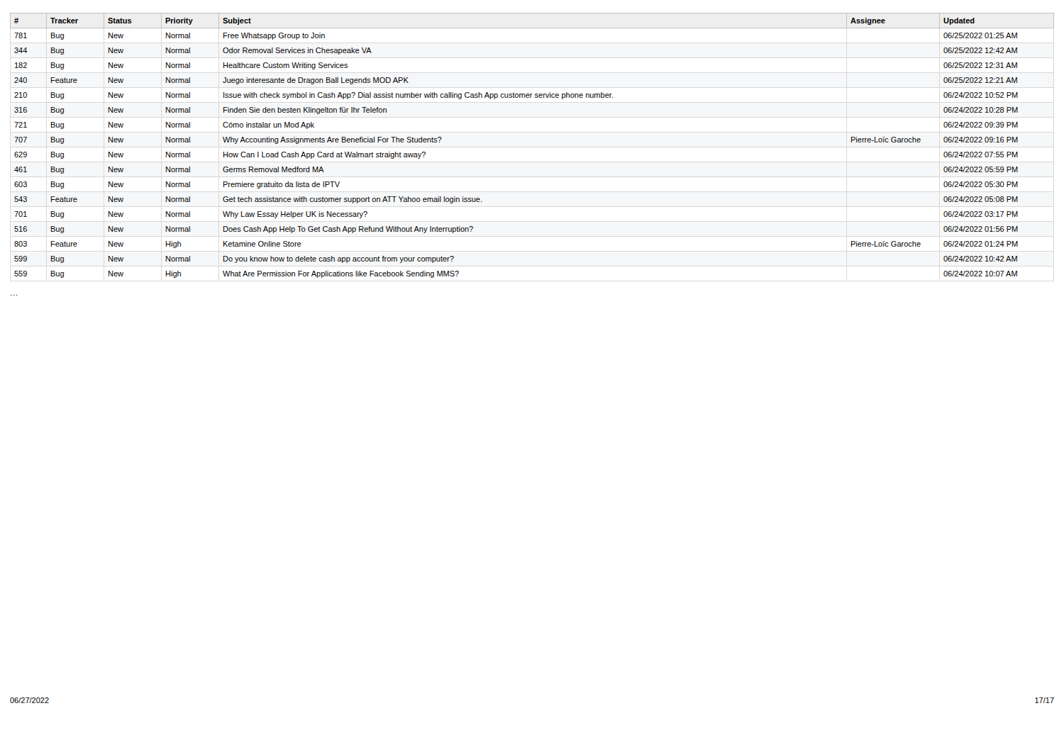| # | Tracker | Status | Priority | Subject | Assignee | Updated |
| --- | --- | --- | --- | --- | --- | --- |
| 781 | Bug | New | Normal | Free Whatsapp Group to Join | | 06/25/2022 01:25 AM |
| 344 | Bug | New | Normal | Odor Removal Services in Chesapeake VA | | 06/25/2022 12:42 AM |
| 182 | Bug | New | Normal | Healthcare Custom Writing Services | | 06/25/2022 12:31 AM |
| 240 | Feature | New | Normal | Juego interesante de Dragon Ball Legends MOD APK | | 06/25/2022 12:21 AM |
| 210 | Bug | New | Normal | Issue with check symbol in Cash App? Dial assist number with calling Cash App customer service phone number. | | 06/24/2022 10:52 PM |
| 316 | Bug | New | Normal | Finden Sie den besten Klingelton für Ihr Telefon | | 06/24/2022 10:28 PM |
| 721 | Bug | New | Normal | Cómo instalar un Mod Apk | | 06/24/2022 09:39 PM |
| 707 | Bug | New | Normal | Why Accounting Assignments Are Beneficial For The Students? | Pierre-Loïc Garoche | 06/24/2022 09:16 PM |
| 629 | Bug | New | Normal | How Can I Load Cash App Card at Walmart straight away? | | 06/24/2022 07:55 PM |
| 461 | Bug | New | Normal | Germs Removal Medford MA | | 06/24/2022 05:59 PM |
| 603 | Bug | New | Normal | Premiere gratuito da lista de IPTV | | 06/24/2022 05:30 PM |
| 543 | Feature | New | Normal | Get tech assistance with customer support on ATT Yahoo email login issue. | | 06/24/2022 05:08 PM |
| 701 | Bug | New | Normal | Why Law Essay Helper UK is Necessary? | | 06/24/2022 03:17 PM |
| 516 | Bug | New | Normal | Does Cash App Help To Get Cash App Refund Without Any Interruption? | | 06/24/2022 01:56 PM |
| 803 | Feature | New | High | Ketamine Online Store | Pierre-Loïc Garoche | 06/24/2022 01:24 PM |
| 599 | Bug | New | Normal | Do you know how to delete cash app account from your computer? | | 06/24/2022 10:42 AM |
| 559 | Bug | New | High | What Are Permission For Applications like Facebook Sending MMS? | | 06/24/2022 10:07 AM |
...
06/27/2022 17/17